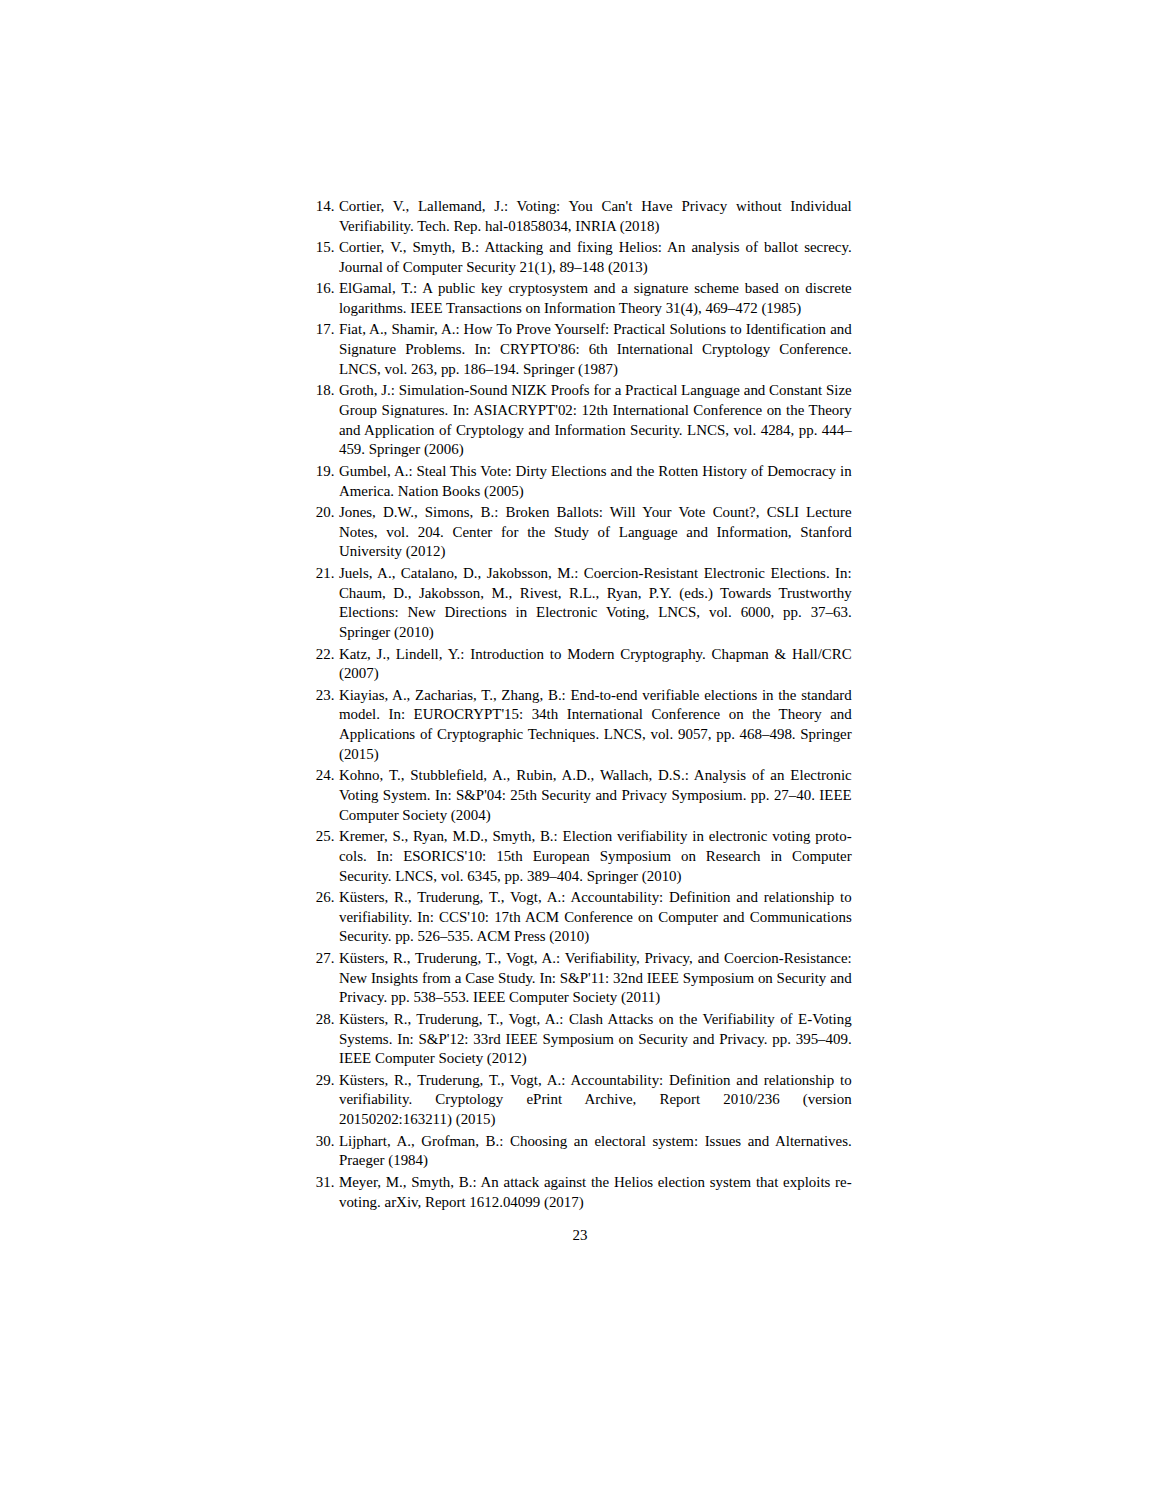14. Cortier, V., Lallemand, J.: Voting: You Can't Have Privacy without Individual Verifiability. Tech. Rep. hal-01858034, INRIA (2018)
15. Cortier, V., Smyth, B.: Attacking and fixing Helios: An analysis of ballot secrecy. Journal of Computer Security 21(1), 89–148 (2013)
16. ElGamal, T.: A public key cryptosystem and a signature scheme based on discrete logarithms. IEEE Transactions on Information Theory 31(4), 469–472 (1985)
17. Fiat, A., Shamir, A.: How To Prove Yourself: Practical Solutions to Identification and Signature Problems. In: CRYPTO'86: 6th International Cryptology Conference. LNCS, vol. 263, pp. 186–194. Springer (1987)
18. Groth, J.: Simulation-Sound NIZK Proofs for a Practical Language and Constant Size Group Signatures. In: ASIACRYPT'02: 12th International Conference on the Theory and Application of Cryptology and Information Security. LNCS, vol. 4284, pp. 444–459. Springer (2006)
19. Gumbel, A.: Steal This Vote: Dirty Elections and the Rotten History of Democracy in America. Nation Books (2005)
20. Jones, D.W., Simons, B.: Broken Ballots: Will Your Vote Count?, CSLI Lecture Notes, vol. 204. Center for the Study of Language and Information, Stanford University (2012)
21. Juels, A., Catalano, D., Jakobsson, M.: Coercion-Resistant Electronic Elections. In: Chaum, D., Jakobsson, M., Rivest, R.L., Ryan, P.Y. (eds.) Towards Trustworthy Elections: New Directions in Electronic Voting, LNCS, vol. 6000, pp. 37–63. Springer (2010)
22. Katz, J., Lindell, Y.: Introduction to Modern Cryptography. Chapman & Hall/CRC (2007)
23. Kiayias, A., Zacharias, T., Zhang, B.: End-to-end verifiable elections in the standard model. In: EUROCRYPT'15: 34th International Conference on the Theory and Applications of Cryptographic Techniques. LNCS, vol. 9057, pp. 468–498. Springer (2015)
24. Kohno, T., Stubblefield, A., Rubin, A.D., Wallach, D.S.: Analysis of an Electronic Voting System. In: S&P'04: 25th Security and Privacy Symposium. pp. 27–40. IEEE Computer Society (2004)
25. Kremer, S., Ryan, M.D., Smyth, B.: Election verifiability in electronic voting protocols. In: ESORICS'10: 15th European Symposium on Research in Computer Security. LNCS, vol. 6345, pp. 389–404. Springer (2010)
26. Küsters, R., Truderung, T., Vogt, A.: Accountability: Definition and relationship to verifiability. In: CCS'10: 17th ACM Conference on Computer and Communications Security. pp. 526–535. ACM Press (2010)
27. Küsters, R., Truderung, T., Vogt, A.: Verifiability, Privacy, and Coercion-Resistance: New Insights from a Case Study. In: S&P'11: 32nd IEEE Symposium on Security and Privacy. pp. 538–553. IEEE Computer Society (2011)
28. Küsters, R., Truderung, T., Vogt, A.: Clash Attacks on the Verifiability of E-Voting Systems. In: S&P'12: 33rd IEEE Symposium on Security and Privacy. pp. 395–409. IEEE Computer Society (2012)
29. Küsters, R., Truderung, T., Vogt, A.: Accountability: Definition and relationship to verifiability. Cryptology ePrint Archive, Report 2010/236 (version 20150202:163211) (2015)
30. Lijphart, A., Grofman, B.: Choosing an electoral system: Issues and Alternatives. Praeger (1984)
31. Meyer, M., Smyth, B.: An attack against the Helios election system that exploits re-voting. arXiv, Report 1612.04099 (2017)
23